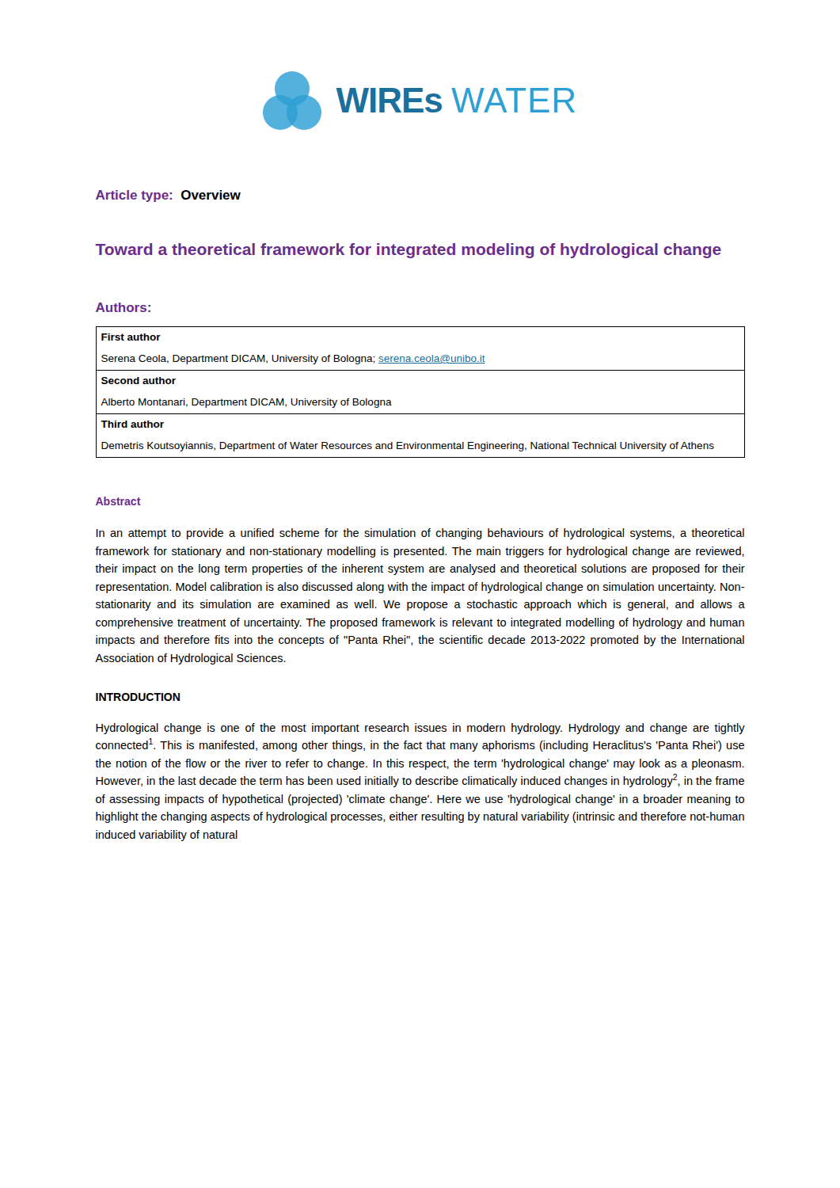WIREs WATER
Article type: Overview
Toward a theoretical framework for integrated modeling of hydrological change
Authors:
| First author |
| Serena Ceola, Department DICAM, University of Bologna; serena.ceola@unibo.it |
| Second author |
| Alberto Montanari, Department DICAM, University of Bologna |
| Third author |
| Demetris Koutsoyiannis, Department of Water Resources and Environmental Engineering, National Technical University of Athens |
Abstract
In an attempt to provide a unified scheme for the simulation of changing behaviours of hydrological systems, a theoretical framework for stationary and non-stationary modelling is presented. The main triggers for hydrological change are reviewed, their impact on the long term properties of the inherent system are analysed and theoretical solutions are proposed for their representation. Model calibration is also discussed along with the impact of hydrological change on simulation uncertainty. Non-stationarity and its simulation are examined as well. We propose a stochastic approach which is general, and allows a comprehensive treatment of uncertainty. The proposed framework is relevant to integrated modelling of hydrology and human impacts and therefore fits into the concepts of "Panta Rhei", the scientific decade 2013-2022 promoted by the International Association of Hydrological Sciences.
INTRODUCTION
Hydrological change is one of the most important research issues in modern hydrology. Hydrology and change are tightly connected1. This is manifested, among other things, in the fact that many aphorisms (including Heraclitus's 'Panta Rhei') use the notion of the flow or the river to refer to change. In this respect, the term 'hydrological change' may look as a pleonasm. However, in the last decade the term has been used initially to describe climatically induced changes in hydrology2, in the frame of assessing impacts of hypothetical (projected) 'climate change'. Here we use 'hydrological change' in a broader meaning to highlight the changing aspects of hydrological processes, either resulting by natural variability (intrinsic and therefore not-human induced variability of natural